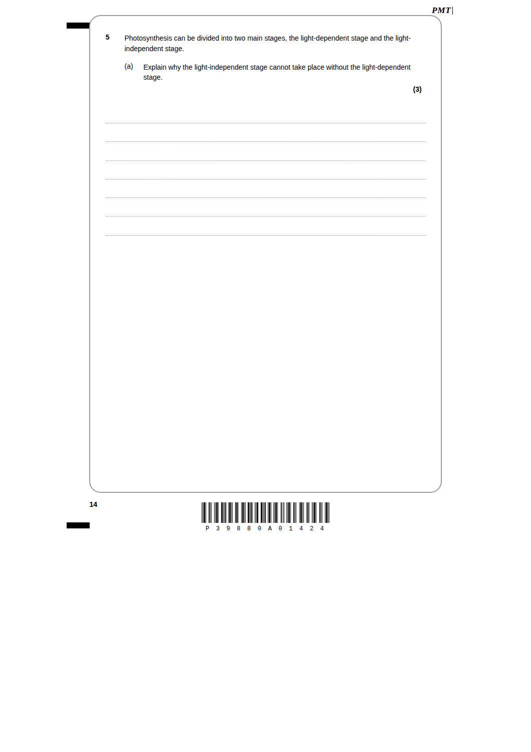PMT
5
Photosynthesis can be divided into two main stages, the light-dependent stage and the light-independent stage.
(a)
Explain why the light-independent stage cannot take place without the light-dependent stage.
(3)
14
P 3 9 8 8 0 A 0 1 4 2 4